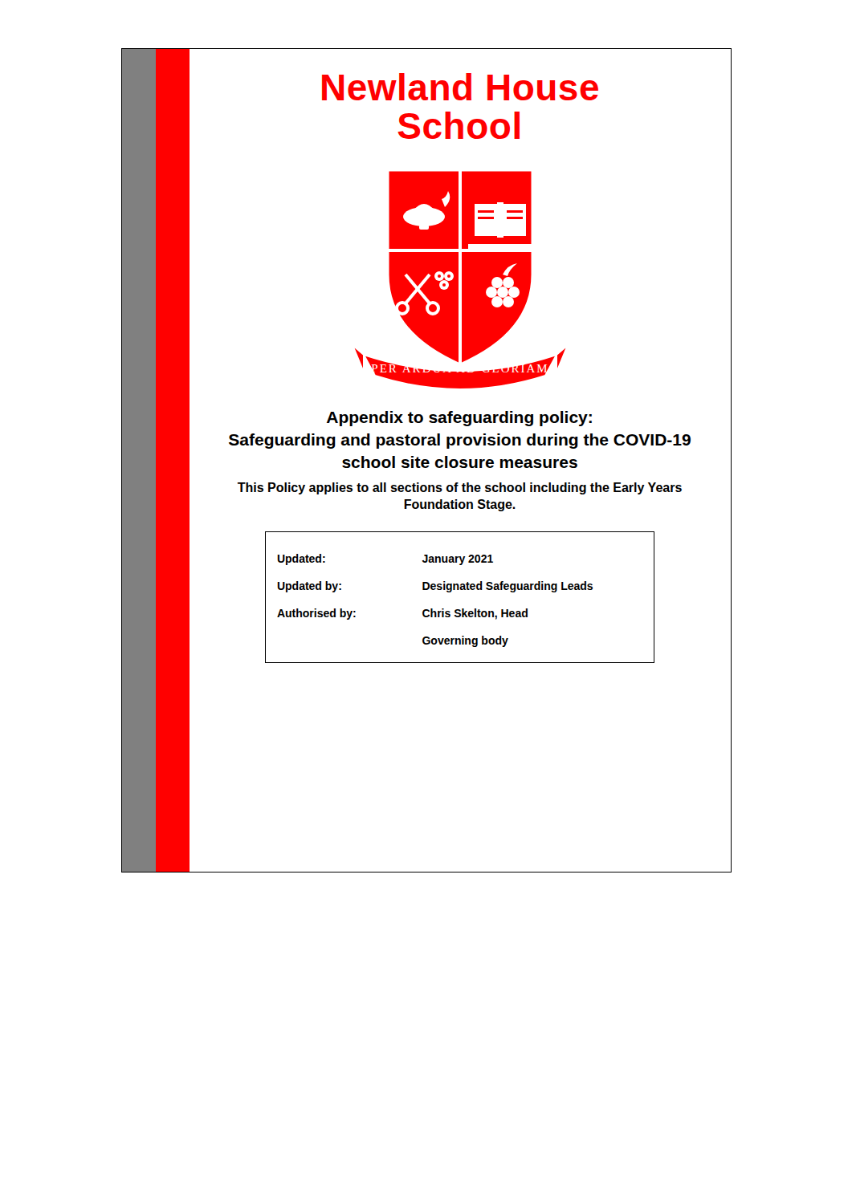Newland House
School
PER ARDUA AD GLORIAM
Appendix to safeguarding policy:
Safeguarding and pastoral provision during the COVID-19 school site closure measures
This Policy applies to all sections of the school including the Early Years Foundation Stage.
| Updated: | January 2021 |
| Updated by: | Designated Safeguarding Leads |
| Authorised by: | Chris Skelton, Head |
| | Governing body |